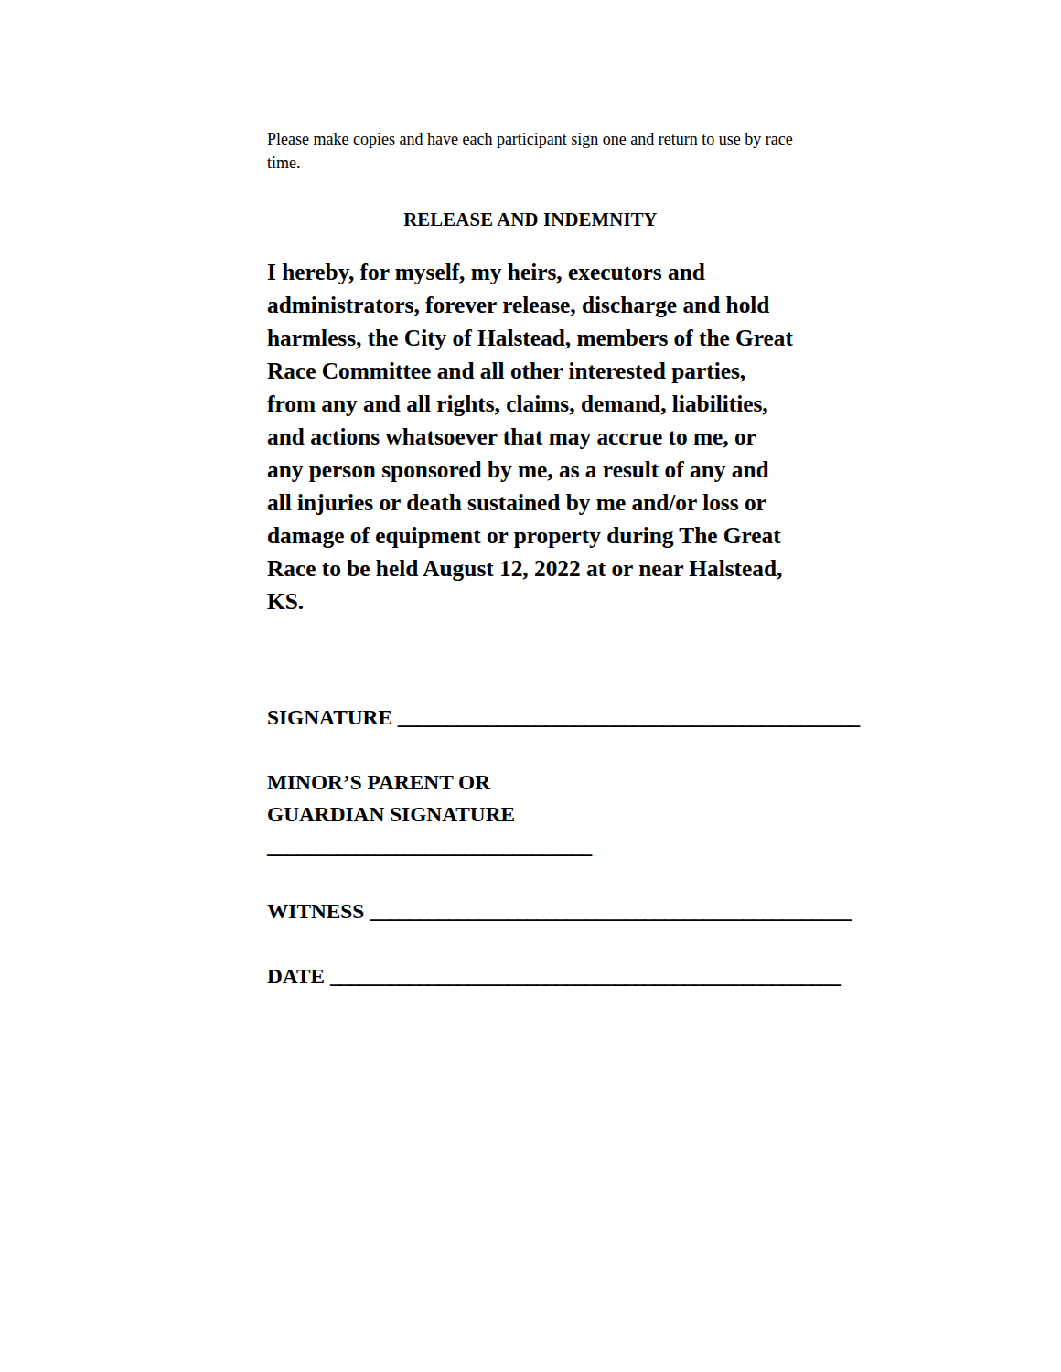Please make copies and have each participant sign one and return to use by race time.
RELEASE AND INDEMNITY
I hereby, for myself, my heirs, executors and administrators, forever release, discharge and hold harmless, the City of Halstead, members of the Great Race Committee and all other interested parties, from any and all rights, claims, demand, liabilities, and actions whatsoever that may accrue to me, or any person sponsored by me, as a result of any and all injuries or death sustained by me and/or loss or damage of equipment or property during The Great Race to be held August 12, 2022 at or near Halstead, KS.
SIGNATURE _______________________________________________
MINOR’S PARENT OR GUARDIAN SIGNATURE _________________________________
WITNESS _________________________________________________
DATE ____________________________________________________